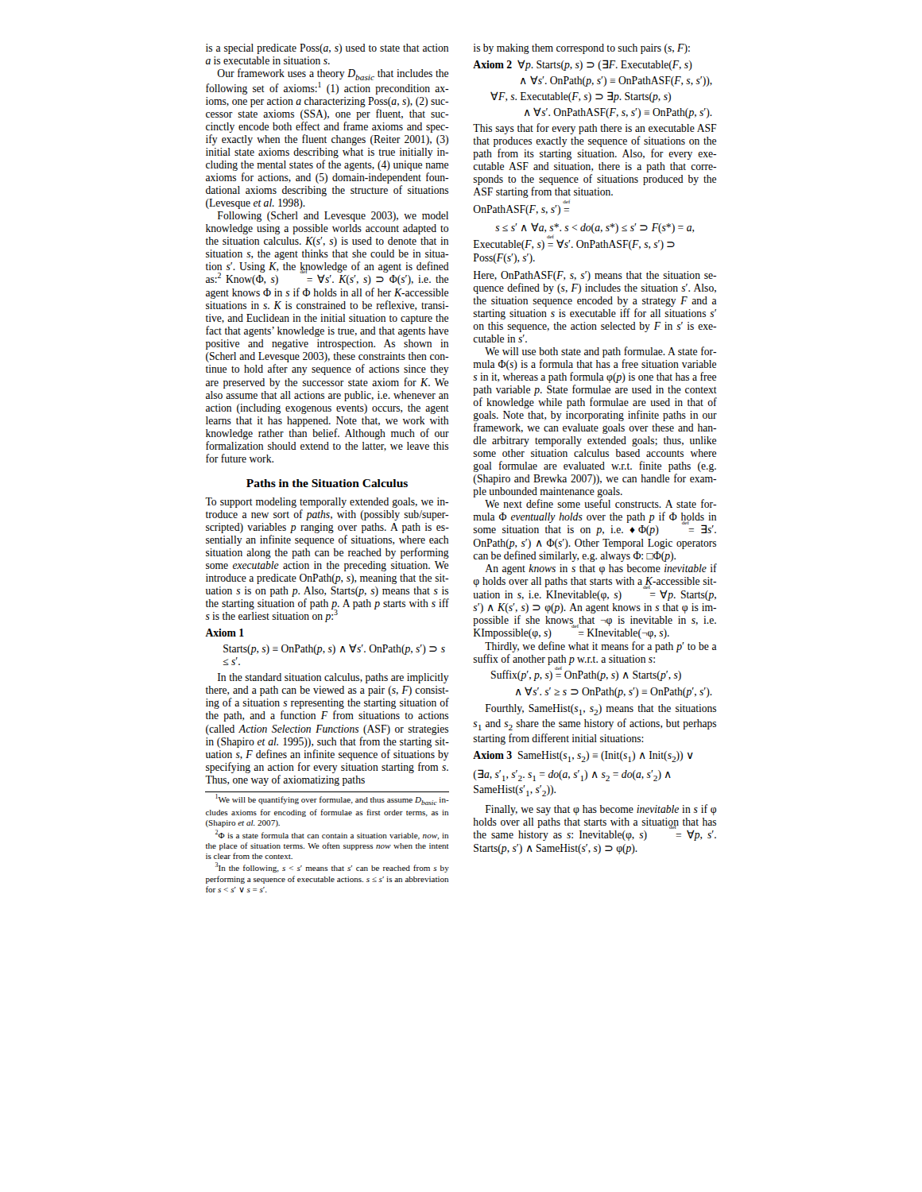is a special predicate Poss(a, s) used to state that action a is executable in situation s.
Our framework uses a theory Dbasic that includes the following set of axioms:1 (1) action precondition axioms, one per action a characterizing Poss(a, s), (2) successor state axioms (SSA), one per fluent, that succinctly encode both effect and frame axioms and specify exactly when the fluent changes (Reiter 2001), (3) initial state axioms describing what is true initially including the mental states of the agents, (4) unique name axioms for actions, and (5) domain-independent foundational axioms describing the structure of situations (Levesque et al. 1998).
Following (Scherl and Levesque 2003), we model knowledge using a possible worlds account adapted to the situation calculus. K(s′, s) is used to denote that in situation s, the agent thinks that she could be in situation s′. Using K, the knowledge of an agent is defined as:2 Know(Φ, s) def= ∀s′. K(s′, s) ⊃ Φ(s′), i.e. the agent knows Φ in s if Φ holds in all of her K-accessible situations in s. K is constrained to be reflexive, transitive, and Euclidean in the initial situation to capture the fact that agents’ knowledge is true, and that agents have positive and negative introspection. As shown in (Scherl and Levesque 2003), these constraints then continue to hold after any sequence of actions since they are preserved by the successor state axiom for K. We also assume that all actions are public, i.e. whenever an action (including exogenous events) occurs, the agent learns that it has happened. Note that, we work with knowledge rather than belief. Although much of our formalization should extend to the latter, we leave this for future work.
Paths in the Situation Calculus
To support modeling temporally extended goals, we introduce a new sort of paths, with (possibly sub/super-scripted) variables p ranging over paths. A path is essentially an infinite sequence of situations, where each situation along the path can be reached by performing some executable action in the preceding situation. We introduce a predicate OnPath(p, s), meaning that the situation s is on path p. Also, Starts(p, s) means that s is the starting situation of path p. A path p starts with s iff s is the earliest situation on p:3
Axiom 1
Starts(p, s) ≡ OnPath(p, s) ∧ ∀s′. OnPath(p, s′) ⊃ s ≤ s′.
In the standard situation calculus, paths are implicitly there, and a path can be viewed as a pair (s, F) consisting of a situation s representing the starting situation of the path, and a function F from situations to actions (called Action Selection Functions (ASF) or strategies in (Shapiro et al. 1995)), such that from the starting situation s, F defines an infinite sequence of situations by specifying an action for every situation starting from s. Thus, one way of axiomatizing paths
1We will be quantifying over formulae, and thus assume Dbasic includes axioms for encoding of formulae as first order terms, as in (Shapiro et al. 2007).
2Φ is a state formula that can contain a situation variable, now, in the place of situation terms. We often suppress now when the intent is clear from the context.
3In the following, s < s′ means that s′ can be reached from s by performing a sequence of executable actions. s ≤ s′ is an abbreviation for s < s′ ∨ s = s′.
is by making them correspond to such pairs (s, F):
Axiom 2 ∀p. Starts(p, s) ⊃ (∃F. Executable(F, s)
∧ ∀s′. OnPath(p, s′) ≡ OnPathASF(F, s, s′)),
∀F, s. Executable(F, s) ⊃ ∃p. Starts(p, s)
∧ ∀s′. OnPathASF(F, s, s′) ≡ OnPath(p, s′).
This says that for every path there is an executable ASF that produces exactly the sequence of situations on the path from its starting situation. Also, for every executable ASF and situation, there is a path that corresponds to the sequence of situations produced by the ASF starting from that situation.
OnPathASF(F, s, s′) def=
s ≤ s′ ∧ ∀a, s*. s < do(a, s*) ≤ s′ ⊃ F(s*) = a,
Executable(F, s) def= ∀s′. OnPathASF(F, s, s′) ⊃ Poss(F(s′), s′).
Here, OnPathASF(F, s, s′) means that the situation sequence defined by (s, F) includes the situation s′. Also, the situation sequence encoded by a strategy F and a starting situation s is executable iff for all situations s′ on this sequence, the action selected by F in s′ is executable in s′.
We will use both state and path formulae. A state formula Φ(s) is a formula that has a free situation variable s in it, whereas a path formula φ(p) is one that has a free path variable p. State formulae are used in the context of knowledge while path formulae are used in that of goals. Note that, by incorporating infinite paths in our framework, we can evaluate goals over these and handle arbitrary temporally extended goals; thus, unlike some other situation calculus based accounts where goal formulae are evaluated w.r.t. finite paths (e.g. (Shapiro and Brewka 2007)), we can handle for example unbounded maintenance goals.
We next define some useful constructs. A state formula Φ eventually holds over the path p if Φ holds in some situation that is on p, i.e. ♦Φ(p) def= ∃s′. OnPath(p, s′) ∧ Φ(s′). Other Temporal Logic operators can be defined similarly, e.g. always Φ: □Φ(p).
An agent knows in s that φ has become inevitable if φ holds over all paths that starts with a K-accessible situation in s, i.e. KInevitable(φ, s) def= ∀p. Starts(p, s′) ∧ K(s′, s) ⊃ φ(p). An agent knows in s that φ is impossible if she knows that ¬φ is inevitable in s, i.e. KImpossible(φ, s) def= KInevitable(¬φ, s).
Thirdly, we define what it means for a path p′ to be a suffix of another path p w.r.t. a situation s:
Suffix(p′, p, s) def= OnPath(p, s) ∧ Starts(p′, s)
∧ ∀s′. s′ ≥ s ⊃ OnPath(p, s′) ≡ OnPath(p′, s′).
Fourthly, SameHist(s1, s2) means that the situations s1 and s2 share the same history of actions, but perhaps starting from different initial situations:
Axiom 3 SameHist(s1, s2) ≡ (Init(s1) ∧ Init(s2)) ∨
(∃a, s′1, s′2. s1 = do(a, s′1) ∧ s2 = do(a, s′2) ∧ SameHist(s′1, s′2)).
Finally, we say that φ has become inevitable in s if φ holds over all paths that starts with a situation that has the same history as s: Inevitable(φ, s) def= ∀p, s′. Starts(p, s′) ∧ SameHist(s′, s) ⊃ φ(p).